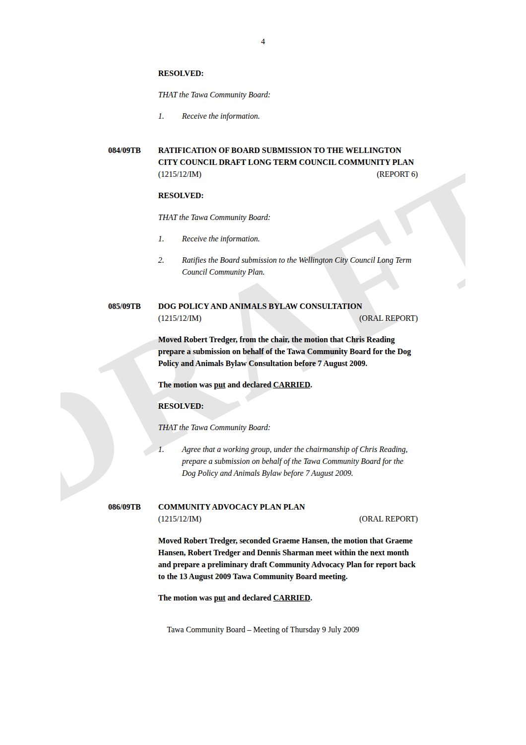DRAFT
4
RESOLVED:
THAT the Tawa Community Board:
1. Receive the information.
084/09TB
RATIFICATION OF BOARD SUBMISSION TO THE WELLINGTON CITY COUNCIL DRAFT LONG TERM COUNCIL COMMUNITY PLAN
(1215/12/IM)(REPORT 6)
RESOLVED:
THAT the Tawa Community Board:
1. Receive the information.
2. Ratifies the Board submission to the Wellington City Council Long Term Council Community Plan.
085/09TB
DOG POLICY AND ANIMALS BYLAW CONSULTATION
(1215/12/IM)(ORAL REPORT)
Moved Robert Tredger, from the chair, the motion that Chris Reading prepare a submission on behalf of the Tawa Community Board for the Dog Policy and Animals Bylaw Consultation before 7 August 2009.
The motion was put and declared CARRIED.
RESOLVED:
THAT the Tawa Community Board:
1. Agree that a working group, under the chairmanship of Chris Reading, prepare a submission on behalf of the Tawa Community Board for the Dog Policy and Animals Bylaw before 7 August 2009.
086/09TB
COMMUNITY ADVOCACY PLAN PLAN
(1215/12/IM)(ORAL REPORT)
Moved Robert Tredger, seconded Graeme Hansen, the motion that Graeme Hansen, Robert Tredger and Dennis Sharman meet within the next month and prepare a preliminary draft Community Advocacy Plan for report back to the 13 August 2009 Tawa Community Board meeting.
The motion was put and declared CARRIED.
Tawa Community Board – Meeting of Thursday 9 July 2009